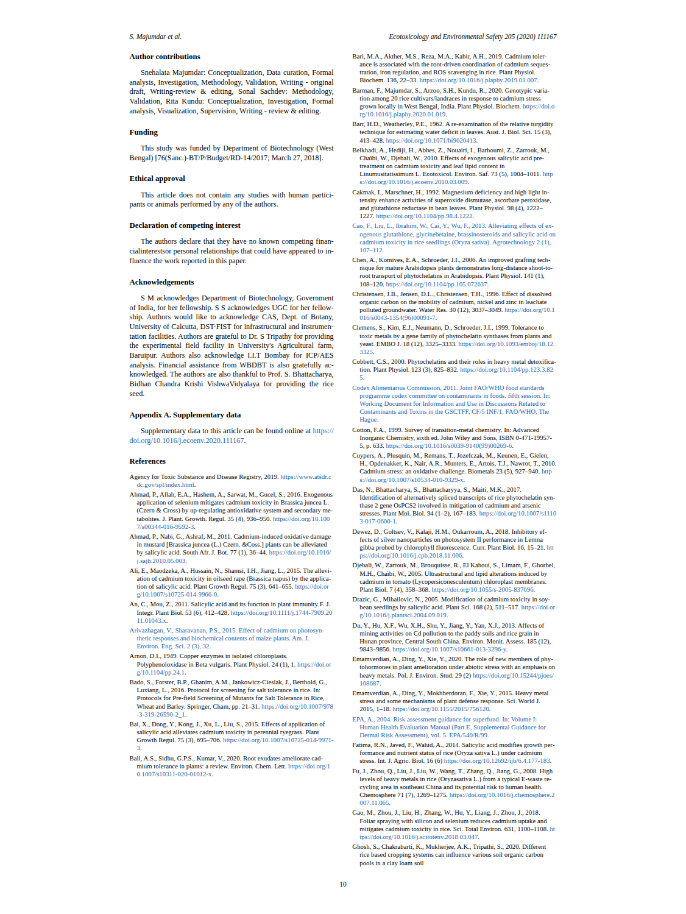S. Majumdar et al.
Ecotoxicology and Environmental Safety 205 (2020) 111167
Author contributions
Snehalata Majumdar: Conceptualization, Data curation, Formal analysis, Investigation, Methodology, Validation, Writing - original draft, Writing-review & editing, Sonal Sachdev: Methodology, Validation, Rita Kundu: Conceptualization, Investigation, Formal analysis, Visualization, Supervision, Writing - review & editing.
Funding
This study was funded by Department of Biotechnology (West Bengal) [76(Sanc.)-BT/P/Budget/RD-14/2017; March 27, 2018].
Ethical approval
This article does not contain any studies with human participants or animals performed by any of the authors.
Declaration of competing interest
The authors declare that they have no known competing financialinterestsor personal relationships that could have appeared to influence the work reported in this paper.
Acknowledgements
S M acknowledges Department of Biotechnology, Government of India, for her fellowship. S S acknowledges UGC for her fellowship. Authors would like to acknowledge CAS, Dept. of Botany, University of Calcutta, DST-FIST for infrastructural and instrumentation facilities. Authors are grateful to Dr. S Tripathy for providing the experimental field facility in University's Agricultural farm, Baruipur. Authors also acknowledge I.I.T Bombay for ICP/AES analysis. Financial assistance from WBDBT is also gratefully acknowledged. The authors are also thankful to Prof. S. Bhattacharya, Bidhan Chandra Krishi VishwaVidyalaya for providing the rice seed.
Appendix A. Supplementary data
Supplementary data to this article can be found online at https://doi.org/10.1016/j.ecoenv.2020.111167.
References
Agency for Toxic Substance and Disease Registry, 2019. https://www.atsdr.cdc.gov/spl/index.html.
Ahmad, P., Allah, E.A., Hashem, A., Sarwat, M., Gucel, S., 2016. Exogenous application of selenium mitigates cadmium toxicity in Brassica juncea L.(Czern & Cross) by up-regulating antioxidative system and secondary metabolites. J. Plant. Growth. Regul. 35 (4), 936–950. https://doi.org/10.1007/s00344-016-9592-3.
Ahmad, P., Nabi, G., Ashraf, M., 2011. Cadmium-induced oxidative damage in mustard [Brassica juncea (L.) Czern. &Coss.] plants can be alleviated by salicylic acid. South Afr. J. Bot. 77 (1), 36–44. https://doi.org/10.1016/j.sajb.2010.05.003.
Ali, E., Maodzeka, A., Hussain, N., Shamsi, I.H., Jiang, L., 2015. The alleviation of cadmium toxicity in oilseed rape (Brassica napus) by the application of salicylic acid. Plant Growth Regul. 75 (3), 641–655. https://doi.org/10.1007/s10725-014-9966-0.
An, C., Mou, Z., 2011. Salicylic acid and its function in plant immunity F. J. Integr. Plant Biol. 53 (6), 412–428. https://doi.org/10.1111/j.1744-7909.2011.01043.x.
Arivazhagan, V., Sharavanan, P.S., 2015. Effect of cadmium on photosynthetic responses and biochemical contents of maize plants. Am. J. Environ. Eng. Sci. 2 (3), 32.
Arnon, D.I., 1949. Copper enzymes in isolated chloroplasts. Polyphenoloxidase in Beta vulgaris. Plant Physiol. 24 (1), 1. https://doi.org/10.1104/pp.24.1.
Bado, S., Forster, B.P., Ghanim, A.M., Jankowicz-Cieslak, J., Berthold, G., Luxiang, L., 2016. Protocol for screening for salt tolerance in rice. In: Protocols for Pre-field Screening of Mutants for Salt Tolerance in Rice, Wheat and Barley. Springer, Cham, pp. 21–31. https://doi.org/10.1007/978-3-319-26590-2_1.
Bai, X., Dong, Y., Kong, J., Xu, L., Liu, S., 2015. Effects of application of salicylic acid alleviates cadmium toxicity in perennial ryegrass. Plant Growth Regul. 75 (3), 695–706. https://doi.org/10.1007/s10725-014-9971-3.
Bali, A.S., Sidhu, G.P.S., Kumar, V., 2020. Root exudates ameliorate cadmium tolerance in plants: a review. Environ. Chem. Lett. https://doi.org/10.1007/s10311-020-01012-x.
Bari, M.A., Akther, M.S., Reza, M.A., Kabir, A.H., 2019. Cadmium tolerance is associated with the root-driven coordination of cadmium sequestration, iron regulation, and ROS scavenging in rice. Plant Physiol. Biochem. 136, 22–33. https://doi.org/10.1016/j.plaphy.2019.01.007.
Barman, F., Majumdar, S., Arzoo, S.H., Kundu, R., 2020. Genotypic variation among 20 rice cultivars/landraces in response to cadmium stress grown locally in West Bengal, India. Plant Physiol. Biochem. https://doi.org/10.1016/j.plaphy.2020.01.019.
Barr, H.D., Weatherley, P.E., 1962. A re-examination of the relative turgidity technique for estimating water deficit in leaves. Aust. J. Biol. Sci. 15 (3), 413–428. https://doi.org/10.1071/bi9620413.
Belkhadi, A., Hediji, H., Abbes, Z., Nouairi, I., Barhoumi, Z., Zarrouk, M., Chaïbi, W., Djebali, W., 2010. Effects of exogenous salicylic acid pre-treatment on cadmium toxicity and leaf lipid content in Linumusitatissimum L. Ecotoxicol. Environ. Saf. 73 (5), 1004–1011. https://doi.org/10.1016/j.ecoenv.2010.03.009.
Cakmak, I., Marschner, H., 1992. Magnesium deficiency and high light intensity enhance activities of superoxide dismutase, ascorbate peroxidase, and glutathione reductase in bean leaves. Plant Physiol. 98 (4), 1222–1227. https://doi.org/10.1104/pp.98.4.1222.
Cao, F., Liu, L., Ibrahim, W., Cai, Y., Wu, F., 2013. Alleviating effects of exogenous glutathione, glycinebetaine, brassinosteroids and salicylic acid on cadmium toxicity in rice seedlings (Oryza sativa). Agrotechnology 2 (1), 107–112.
Chen, A., Komives, E.A., Schroeder, J.I., 2006. An improved grafting technique for mature Arabidopsis plants demonstrates long-distance shoot-to-root transport of phytochelatins in Arabidopsis. Plant Physiol. 141 (1), 108–120. https://doi.org/10.1104/pp.105.072637.
Christensen, J.B., Jensen, D.L., Christensen, T.H., 1996. Effect of dissolved organic carbon on the mobility of cadmium, nickel and zinc in leachate polluted groundwater. Water Res. 30 (12), 3037–3049. https://doi.org/10.1016/s0043-1354(96)00091-7.
Clemens, S., Kim, E.J., Neumann, D., Schroeder, J.I., 1999. Tolerance to toxic metals by a gene family of phytochelatin synthases from plants and yeast. EMBO J. 18 (12), 3325–3333. https://doi.org/10.1093/emboj/18.12.3325.
Cobbett, C.S., 2000. Phytochelatins and their roles in heavy metal detoxification. Plant Physiol. 123 (3), 825–832. https://doi.org/10.1104/pp.123.3.825.
Codex Alimentarius Commission, 2011. Joint FAO/WHO food standards programme codex committee on contaminants in foods. fifth session. In: Working Document for Information and Use in Discussions Related to Contaminants and Toxins in the GSCTFF, CF/5 INF/1. FAO/WHO, The Hague.
Cotton, F.A., 1999. Survey of transition-metal chemistry. In: Advanced Inorganic Chemistry, sixth ed. John Wiley and Sons, ISBN 0-471-19957-5, p. 633. https://doi.org/10.1016/s0039-9140(99)00269-6.
Cuypers, A., Plusquin, M., Remans, T., Jozefczak, M., Keunen, E., Gielen, H., Opdenakker, K., Nair, A.R., Munters, E., Artois, T.J., Nawrot, T., 2010. Cadmium stress: an oxidative challenge. Biometals 23 (5), 927–940. https://doi.org/10.1007/s10534-010-9329-x.
Das, N., Bhattacharya, S., Bhattacharyya, S., Maiti, M.K., 2017. Identification of alternatively spliced transcripts of rice phytochelatin synthase 2 gene OsPCS2 involved in mitigation of cadmium and arsenic stresses. Plant Mol. Biol. 94 (1–2), 167–183. https://doi.org/10.1007/s11103-017-0600-1.
Dewez, D., Goltsev, V., Kalaji, H.M., Oukarroum, A., 2018. Inhibitory effects of silver nanoparticles on photosystem II performance in Lemna gibba probed by chlorophyll fluorescence. Curr. Plant Biol. 16, 15–21. https://doi.org/10.1016/j.cpb.2018.11.006.
Djebali, W., Zarrouk, M., Brouquisse, R., El Kahoui, S., Limam, F., Ghorbel, M.H., Chaïbi, W., 2005. Ultrastructural and lipid alterations induced by cadmium in tomato (Lycopersiconesculentum) chloroplast membranes. Plant Biol. 7 (4), 358–368. https://doi.org/10.1055/s-2005-837696.
Drazic, G., Mihailovic, N., 2005. Modification of cadmium toxicity in soybean seedlings by salicylic acid. Plant Sci. 168 (2), 511–517. https://doi.org/10.1016/j.plantsci.2004.09.019.
Du, Y., Hu, X.F., Wu, X.H., Shu, Y., Jiang, Y., Yan, X.J., 2013. Affects of mining activities on Cd pollution to the paddy soils and rice grain in Hunan province, Central South China. Environ. Monit. Assess. 185 (12), 9843–9856. https://doi.org/10.1007/s10661-013-3296-y.
Emamverdian, A., Ding, Y., Xie, Y., 2020. The role of new members of phytohormones in plant amelioration under abiotic stress with an emphasis on heavy metals. Pol. J. Environ. Stud. 29 (2) https://doi.org/10.15244/pjoes/108687.
Emamverdian, A., Ding, Y., Mokhberdoran, F., Xie, Y., 2015. Heavy metal stress and some mechanisms of plant defense response. Sci. World J. 2015, 1–18. https://doi.org/10.1155/2015/756120.
EPA, A., 2004. Risk assessment guidance for superfund. In: Volume I: Human Health Evaluation Manual (Part E, Supplemental Guidance for Dermal Risk Assessment), vol. 5. EPA/540/R/99.
Fatima, R.N., Javed, F., Wahid, A., 2014. Salicylic acid modifies growth performance and nutrient status of rice (Oryza sativa L.) under cadmium stress. Int. J. Agric. Biol. 16 (6) https://doi.org/10.12692/ijb/6.4.177-183.
Fu, J., Zhou, Q., Liu, J., Liu, W., Wang, T., Zhang, Q., Jiang, G., 2008. High levels of heavy metals in rice (Oryzasativa L.) from a typical E-waste recycling area in southeast China and its potential risk to human health. Chemosphere 71 (7), 1269–1275. https://doi.org/10.1016/j.chemosphere.2007.11.065.
Gao, M., Zhou, J., Liu, H., Zhang, W., Hu, Y., Liang, J., Zhou, J., 2018. Foliar spraying with silicon and selenium reduces cadmium uptake and mitigates cadmium toxicity in rice. Sci. Total Environ. 631, 1100–1108. https://doi.org/10.1016/j.scitotenv.2018.03.047.
Ghosh, S., Chakrabarti, K., Mukherjee, A.K., Tripathi, S., 2020. Different rice based cropping systems can influence various soil organic carbon pools in a clay loam soil
10